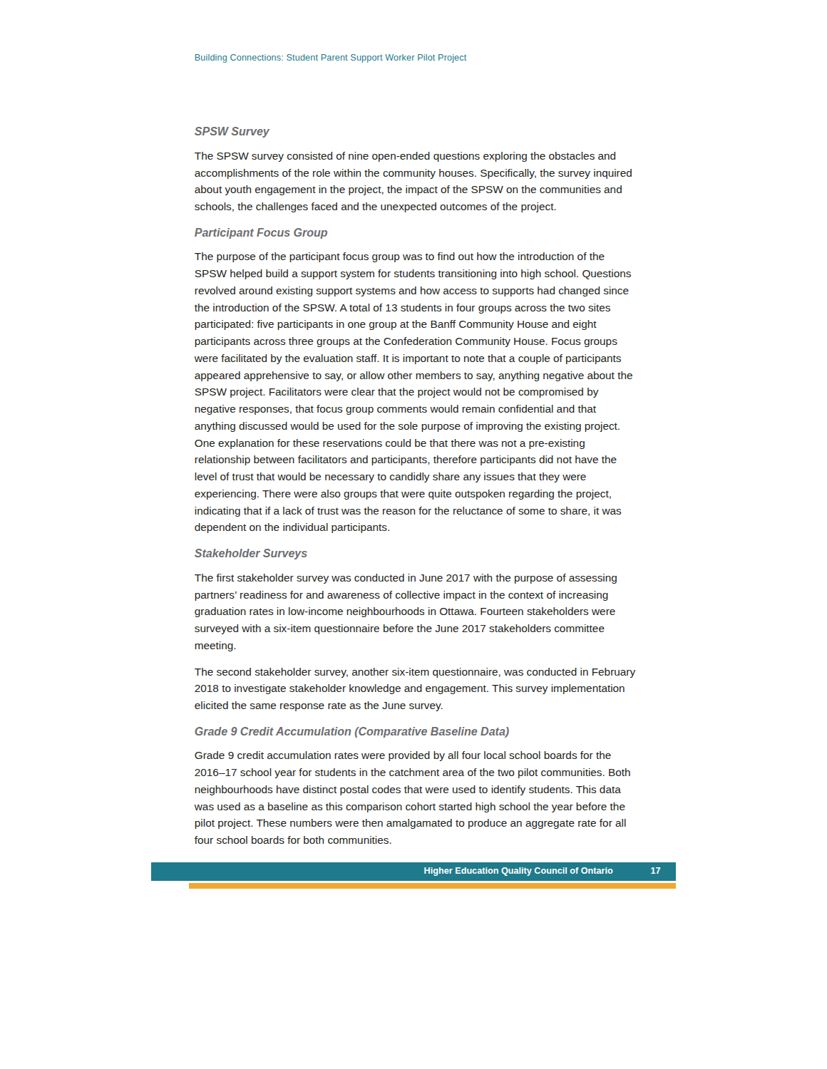Building Connections: Student Parent Support Worker Pilot Project
SPSW Survey
The SPSW survey consisted of nine open-ended questions exploring the obstacles and accomplishments of the role within the community houses. Specifically, the survey inquired about youth engagement in the project, the impact of the SPSW on the communities and schools, the challenges faced and the unexpected outcomes of the project.
Participant Focus Group
The purpose of the participant focus group was to find out how the introduction of the SPSW helped build a support system for students transitioning into high school. Questions revolved around existing support systems and how access to supports had changed since the introduction of the SPSW. A total of 13 students in four groups across the two sites participated: five participants in one group at the Banff Community House and eight participants across three groups at the Confederation Community House. Focus groups were facilitated by the evaluation staff. It is important to note that a couple of participants appeared apprehensive to say, or allow other members to say, anything negative about the SPSW project. Facilitators were clear that the project would not be compromised by negative responses, that focus group comments would remain confidential and that anything discussed would be used for the sole purpose of improving the existing project. One explanation for these reservations could be that there was not a pre-existing relationship between facilitators and participants, therefore participants did not have the level of trust that would be necessary to candidly share any issues that they were experiencing. There were also groups that were quite outspoken regarding the project, indicating that if a lack of trust was the reason for the reluctance of some to share, it was dependent on the individual participants.
Stakeholder Surveys
The first stakeholder survey was conducted in June 2017 with the purpose of assessing partners’ readiness for and awareness of collective impact in the context of increasing graduation rates in low-income neighbourhoods in Ottawa. Fourteen stakeholders were surveyed with a six-item questionnaire before the June 2017 stakeholders committee meeting.
The second stakeholder survey, another six-item questionnaire, was conducted in February 2018 to investigate stakeholder knowledge and engagement. This survey implementation elicited the same response rate as the June survey.
Grade 9 Credit Accumulation (Comparative Baseline Data)
Grade 9 credit accumulation rates were provided by all four local school boards for the 2016–17 school year for students in the catchment area of the two pilot communities. Both neighbourhoods have distinct postal codes that were used to identify students. This data was used as a baseline as this comparison cohort started high school the year before the pilot project. These numbers were then amalgamated to produce an aggregate rate for all four school boards for both communities.
Higher Education Quality Council of Ontario 17